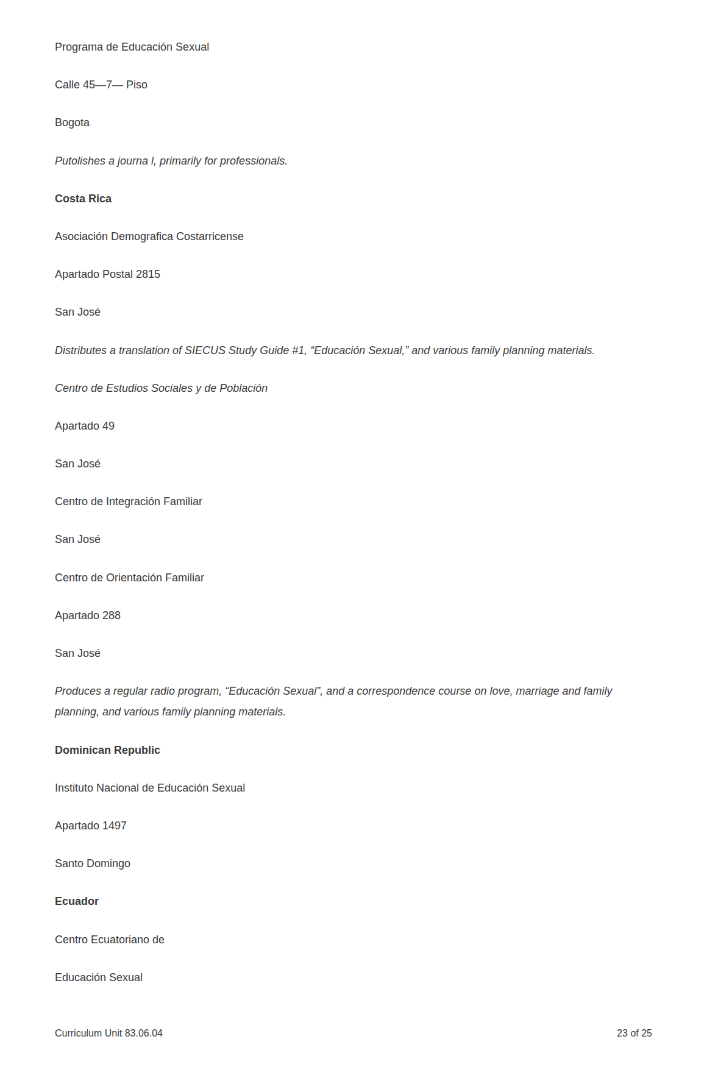Programa de Educación Sexual
Calle 45—7— Piso
Bogota
Putolishes a journa l, primarily for professionals.
Costa Rica
Asociación Demografica Costarricense
Apartado Postal 2815
San José
Distributes a translation of SIECUS Study Guide #1, “Educación Sexual,” and various family planning materials.
Centro de Estudios Sociales y de Población
Apartado 49
San José
Centro de Integración Familiar
San José
Centro de Orientación Familiar
Apartado 288
San José
Produces a regular radio program, “Educación Sexual”, and a correspondence course on love, marriage and family planning, and various family planning materials.
Dominican Republic
Instituto Nacional de Educación Sexual
Apartado 1497
Santo Domingo
Ecuador
Centro Ecuatoriano de
Educación Sexual
Curriculum Unit 83.06.04 23 of 25